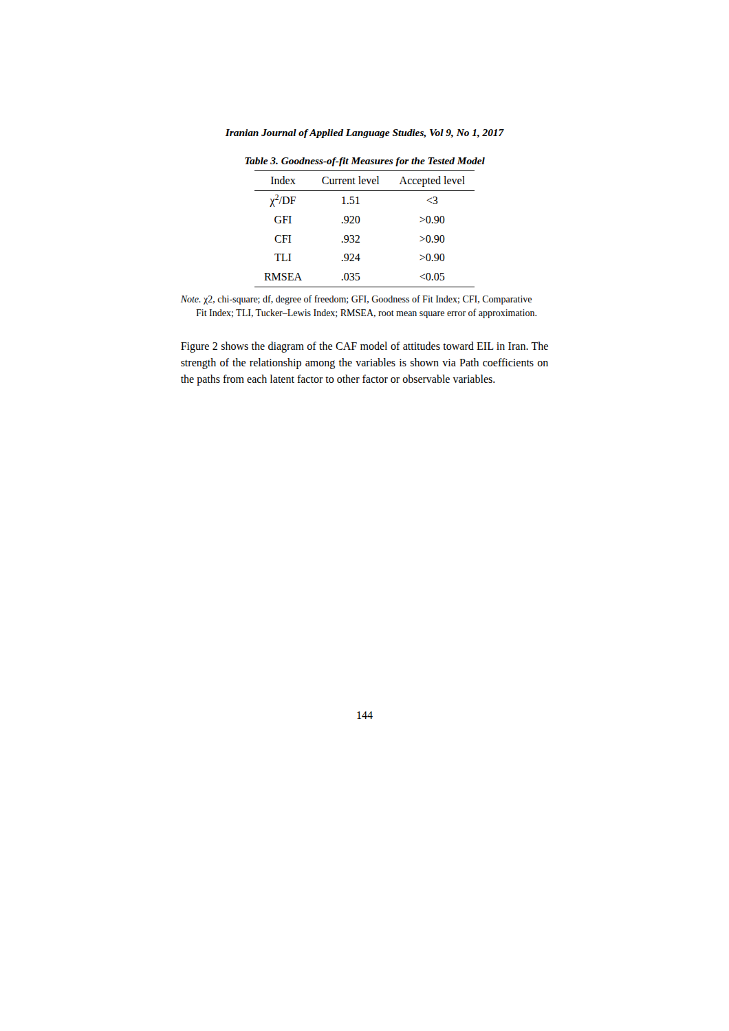Iranian Journal of Applied Language Studies, Vol 9, No 1, 2017
Table 3. Goodness-of-fit Measures for the Tested Model
| Index | Current level | Accepted level |
| --- | --- | --- |
| χ 2 /DF | 1.51 | <3 |
| GFI | .920 | >0.90 |
| CFI | .932 | >0.90 |
| TLI | .924 | >0.90 |
| RMSEA | .035 | <0.05 |
Note. χ2, chi-square; df, degree of freedom; GFI, Goodness of Fit Index; CFI, Comparative Fit Index; TLI, Tucker–Lewis Index; RMSEA, root mean square error of approximation.
Figure 2 shows the diagram of the CAF model of attitudes toward EIL in Iran. The strength of the relationship among the variables is shown via Path coefficients on the paths from each latent factor to other factor or observable variables.
144